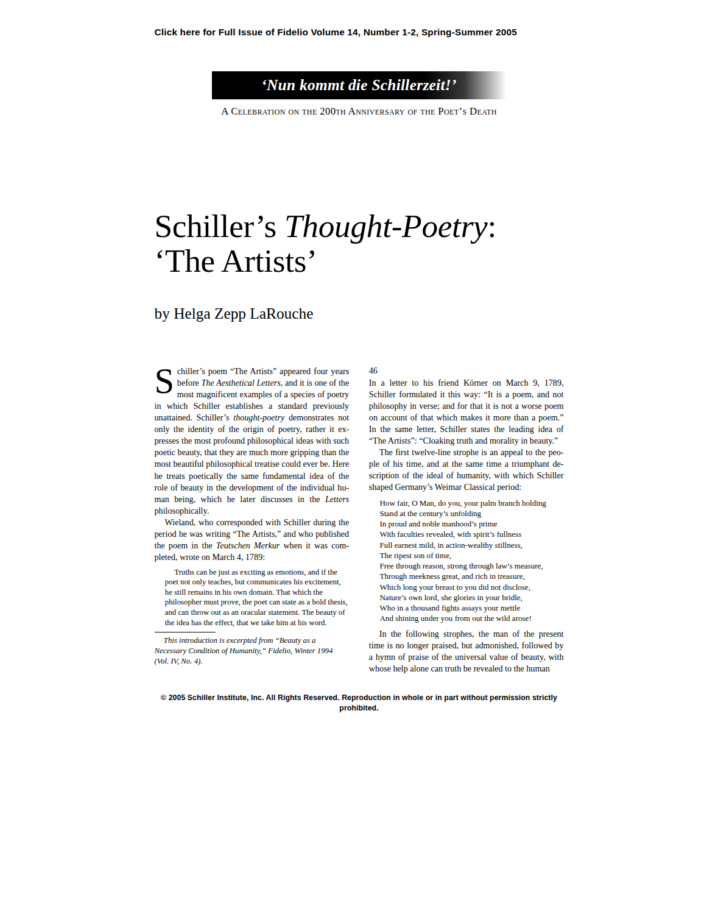Click here for Full Issue of Fidelio Volume 14, Number 1-2, Spring-Summer 2005
‘Nun kommt die Schillerzeit!’
A Celebration on the 200th Anniversary of the Poet’s Death
Schiller’s Thought-Poetry:
‘The Artists’
by Helga Zepp LaRouche
Schiller’s poem “The Artists” appeared four years before The Aesthetical Letters, and it is one of the most magnificent examples of a species of poetry in which Schiller establishes a standard previously unattained. Schiller’s thought-poetry demonstrates not only the identity of the origin of poetry, rather it expresses the most profound philosophical ideas with such poetic beauty, that they are much more gripping than the most beautiful philosophical treatise could ever be. Here he treats poetically the same fundamental idea of the role of beauty in the development of the individual human being, which he later discusses in the Letters philosophically.
Wieland, who corresponded with Schiller during the period he was writing “The Artists,” and who published the poem in the Teutschen Merkur when it was completed, wrote on March 4, 1789:
Truths can be just as exciting as emotions, and if the poet not only teaches, but communicates his excitement, he still remains in his own domain. That which the philosopher must prove, the poet can state as a bold thesis, and can throw out as an oracular statement. The beauty of the idea has the effect, that we take him at his word.
This introduction is excerpted from “Beauty as a Necessary Condition of Humanity,” Fidelio, Winter 1994 (Vol. IV, No. 4).
46
In a letter to his friend Körner on March 9, 1789, Schiller formulated it this way: “It is a poem, and not philosophy in verse; and for that it is not a worse poem on account of that which makes it more than a poem.” In the same letter, Schiller states the leading idea of “The Artists”: “Cloaking truth and morality in beauty.”
The first twelve-line strophe is an appeal to the people of his time, and at the same time a triumphant description of the ideal of humanity, with which Schiller shaped Germany’s Weimar Classical period:
How fair, O Man, do you, your palm branch holding
Stand at the century’s unfolding
In proud and noble manhood’s prime
With faculties revealed, with spirit’s fullness
Full earnest mild, in action-wealthy stillness,
The ripest son of time,
Free through reason, strong through law’s measure,
Through meekness great, and rich in treasure,
Which long your breast to you did not disclose,
Nature’s own lord, she glories in your bridle,
Who in a thousand fights assays your mettle
And shining under you from out the wild arose!
In the following strophes, the man of the present time is no longer praised, but admonished, followed by a hymn of praise of the universal value of beauty, with whose help alone can truth be revealed to the human
© 2005 Schiller Institute, Inc. All Rights Reserved. Reproduction in whole or in part without permission strictly prohibited.